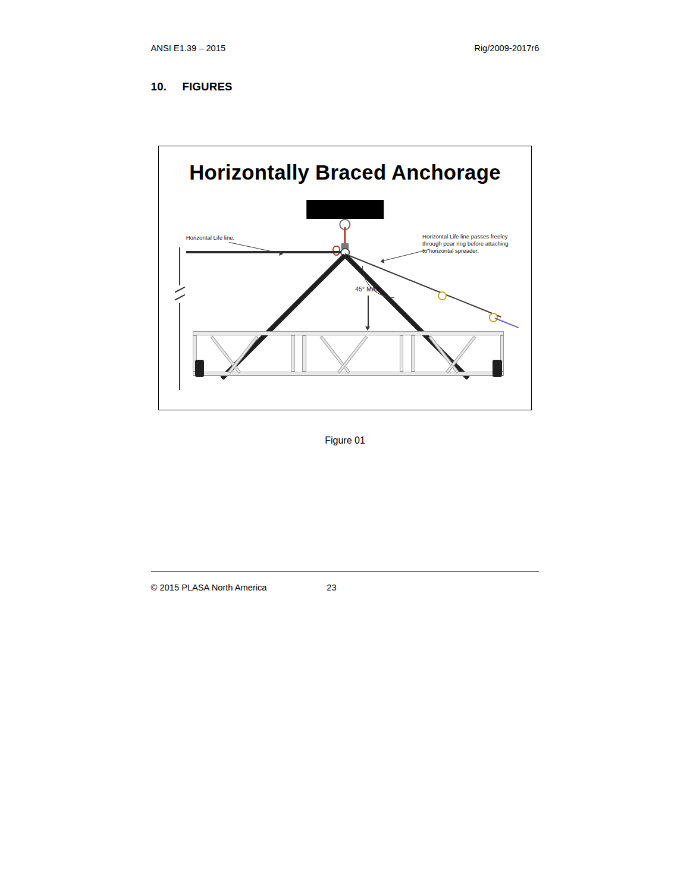ANSI E1.39 – 2015
Rig/2009-2017r6
10. FIGURES
Horizontally Braced Anchorage
45° MAX
Horizontal Life line.
Horizontal Life line passes freeley through pear ring before attaching to horizontal spreader.
Figure 01
© 2015 PLASA North America
23